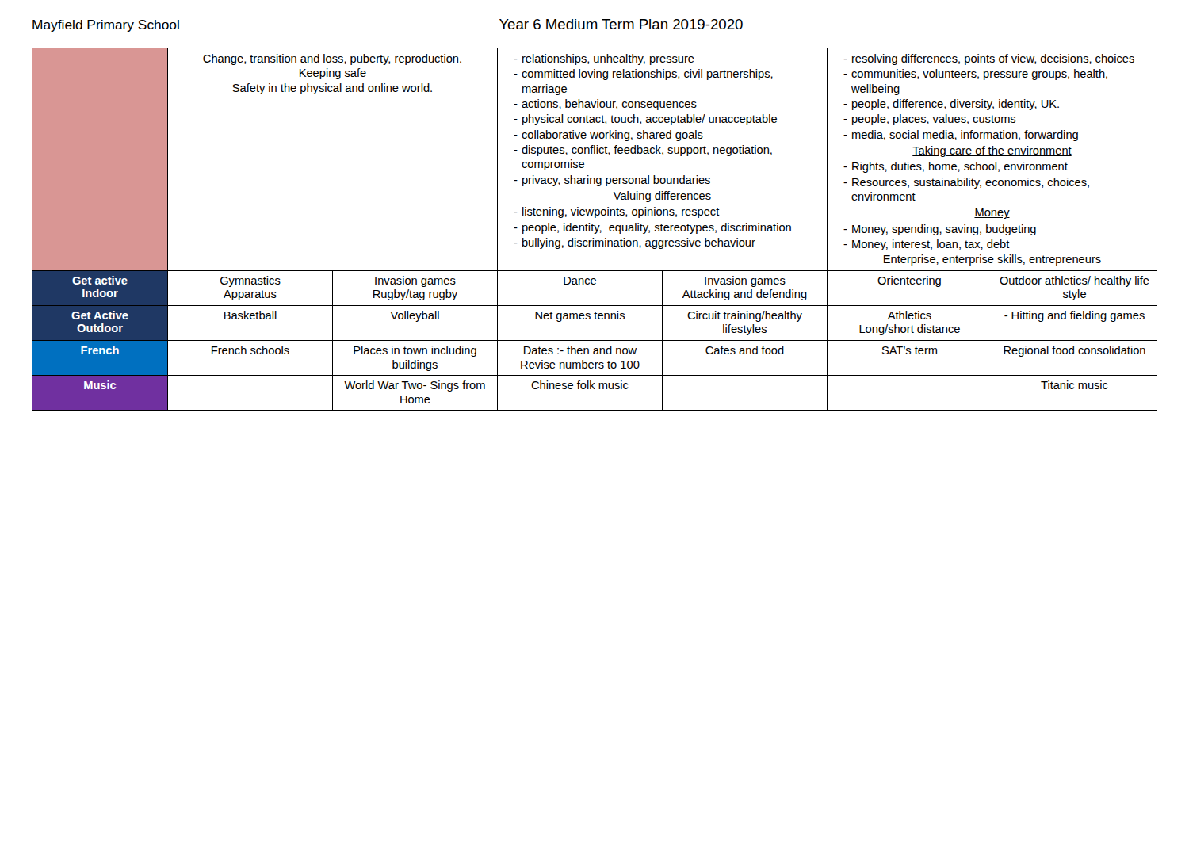Mayfield Primary School
Year 6 Medium Term Plan 2019-2020
| | Change, transition and loss, puberty, reproduction. Keeping safe Safety in the physical and online world. | relationships, unhealthy, pressure committed loving relationships, civil partnerships, marriage actions, behaviour, consequences physical contact, touch, acceptable/ unacceptable collaborative working, shared goals disputes, conflict, feedback, support, negotiation, compromise privacy, sharing personal boundaries Valuing differences listening, viewpoints, opinions, respect people, identity, equality, stereotypes, discrimination bullying, discrimination, aggressive behaviour | resolving differences, points of view, decisions, choices communities, volunteers, pressure groups, health, wellbeing people, difference, diversity, identity, UK. people, places, values, customs media, social media, information, forwarding Taking care of the environment Rights, duties, home, school, environment Resources, sustainability, economics, choices, environment Money Money, spending, saving, budgeting Money, interest, loan, tax, debt Enterprise, enterprise skills, entrepreneurs |
| Get active Indoor | Gymnastics Apparatus | Invasion games Rugby/tag rugby | Dance | Invasion games Attacking and defending | Orienteering | Outdoor athletics/ healthy life style |
| Get Active Outdoor | Basketball | Volleyball | Net games tennis | Circuit training/healthy lifestyles | Athletics Long/short distance | - Hitting and fielding games |
| French | French schools | Places in town including buildings | Dates :- then and now Revise numbers to 100 | Cafes and food | SAT’s term | Regional food consolidation |
| Music | | World War Two- Sings from Home | Chinese folk music | | | Titanic music |